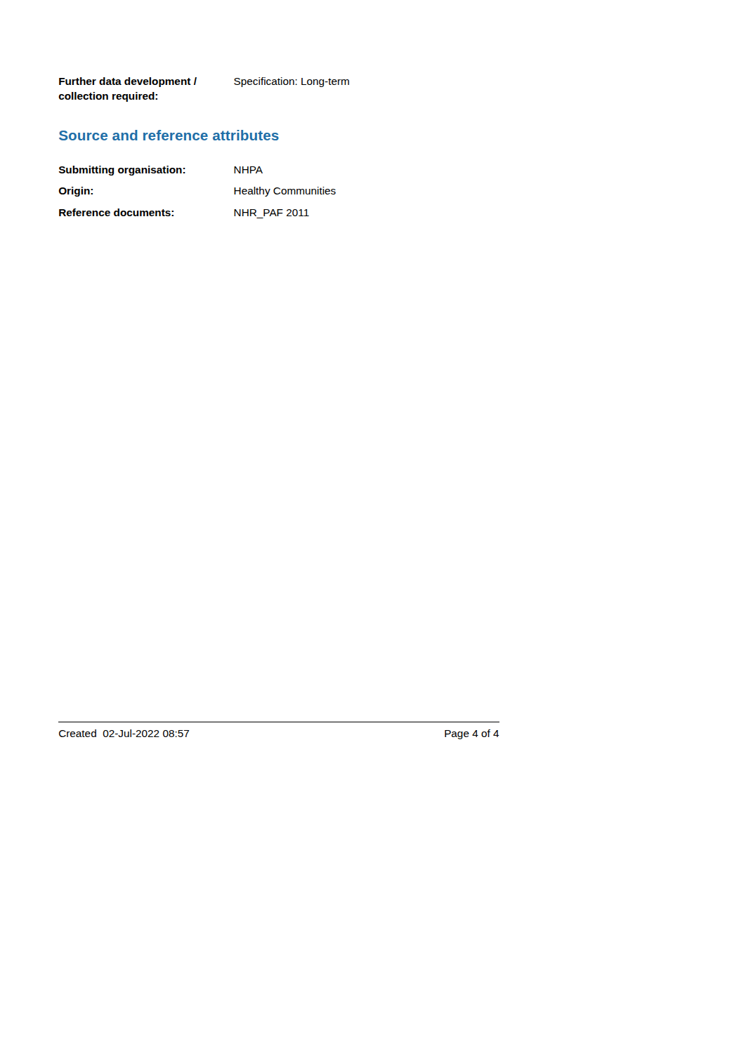Further data development /
collection required:
Specification: Long-term
Source and reference attributes
Submitting organisation:
NHPA
Origin:
Healthy Communities
Reference documents:
NHR_PAF 2011
Created 02-Jul-2022 08:57
Page 4 of 4